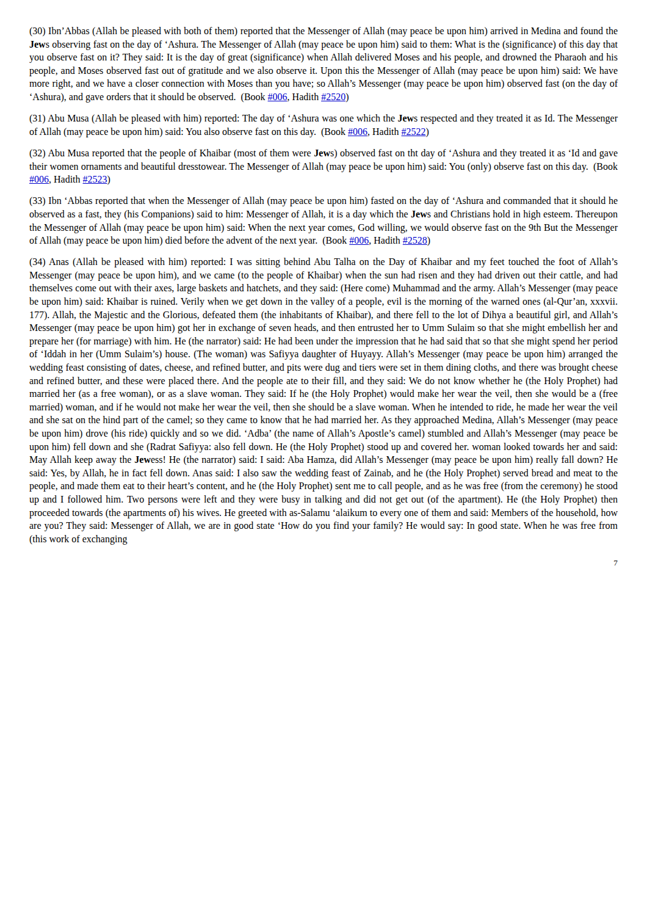(30) Ibn’Abbas (Allah be pleased with both of them) reported that the Messenger of Allah (may peace be upon him) arrived in Medina and found the Jews observing fast on the day of ‘Ashura. The Messenger of Allah (may peace be upon him) said to them: What is the (significance) of this day that you observe fast on it? They said: It is the day of great (significance) when Allah delivered Moses and his people, and drowned the Pharaoh and his people, and Moses observed fast out of gratitude and we also observe it. Upon this the Messenger of Allah (may peace be upon him) said: We have more right, and we have a closer connection with Moses than you have; so Allah’s Messenger (may peace be upon him) observed fast (on the day of ‘Ashura), and gave orders that it should be observed. (Book #006, Hadith #2520)
(31) Abu Musa (Allah be pleased with him) reported: The day of ‘Ashura was one which the Jews respected and they treated it as Id. The Messenger of Allah (may peace be upon him) said: You also observe fast on this day. (Book #006, Hadith #2522)
(32) Abu Musa reported that the people of Khaibar (most of them were Jews) observed fast on tht day of ‘Ashura and they treated it as ‘Id and gave their women ornaments and beautiful dresstowear. The Messenger of Allah (may peace be upon him) said: You (only) observe fast on this day. (Book #006, Hadith #2523)
(33) Ibn ‘Abbas reported that when the Messenger of Allah (may peace be upon him) fasted on the day of ‘Ashura and commanded that it should he observed as a fast, they (his Companions) said to him: Messenger of Allah, it is a day which the Jews and Christians hold in high esteem. Thereupon the Messenger of Allah (may peace be upon him) said: When the next year comes, God willing, we would observe fast on the 9th But the Messenger of Allah (may peace be upon him) died before the advent of the next year. (Book #006, Hadith #2528)
(34) Anas (Allah be pleased with him) reported: I was sitting behind Abu Talha on the Day of Khaibar and my feet touched the foot of Allah’s Messenger (may peace be upon him), and we came (to the people of Khaibar) when the sun had risen and they had driven out their cattle, and had themselves come out with their axes, large baskets and hatchets, and they said: (Here come) Muhammad and the army. Allah’s Messenger (may peace be upon him) said: Khaibar is ruined. Verily when we get down in the valley of a people, evil is the morning of the warned ones (al-Qur’an, xxxvii. 177). Allah, the Majestic and the Glorious, defeated them (the inhabitants of Khaibar), and there fell to the lot of Dihya a beautiful girl, and Allah’s Messenger (may peace be upon him) got her in exchange of seven heads, and then entrusted her to Umm Sulaim so that she might embellish her and prepare her (for marriage) with him. He (the narrator) said: He had been under the impression that he had said that so that she might spend her period of ‘Iddah in her (Umm Sulaim’s) house. (The woman) was Safiyya daughter of Huyayy. Allah’s Messenger (may peace be upon him) arranged the wedding feast consisting of dates, cheese, and refined butter, and pits were dug and tiers were set in them dining cloths, and there was brought cheese and refined butter, and these were placed there. And the people ate to their fill, and they said: We do not know whether he (the Holy Prophet) had married her (as a free woman), or as a slave woman. They said: If he (the Holy Prophet) would make her wear the veil, then she would be a (free married) woman, and if he would not make her wear the veil, then she should be a slave woman. When he intended to ride, he made her wear the veil and she sat on the hind part of the camel; so they came to know that he had married her. As they approached Medina, Allah’s Messenger (may peace be upon him) drove (his ride) quickly and so we did. ‘Adba’ (the name of Allah’s Apostle’s camel) stumbled and Allah’s Messenger (may peace be upon him) fell down and she (Radrat Safiyya: also fell down. He (the Holy Prophet) stood up and covered her. woman looked towards her and said: May Allah keep away the Jewess! He (the narrator) said: I said: Aba Hamza, did Allah’s Messenger (may peace be upon him) really fall down? He said: Yes, by Allah, he in fact fell down. Anas said: I also saw the wedding feast of Zainab, and he (the Holy Prophet) served bread and meat to the people, and made them eat to their heart’s content, and he (the Holy Prophet) sent me to call people, and as he was free (from the ceremony) he stood up and I followed him. Two persons were left and they were busy in talking and did not get out (of the apartment). He (the Holy Prophet) then proceeded towards (the apartments of) his wives. He greeted with as-Salamu ‘alaikum to every one of them and said: Members of the household, how are you? They said: Messenger of Allah, we are in good state ‘How do you find your family? He would say: In good state. When he was free from (this work of exchanging
7